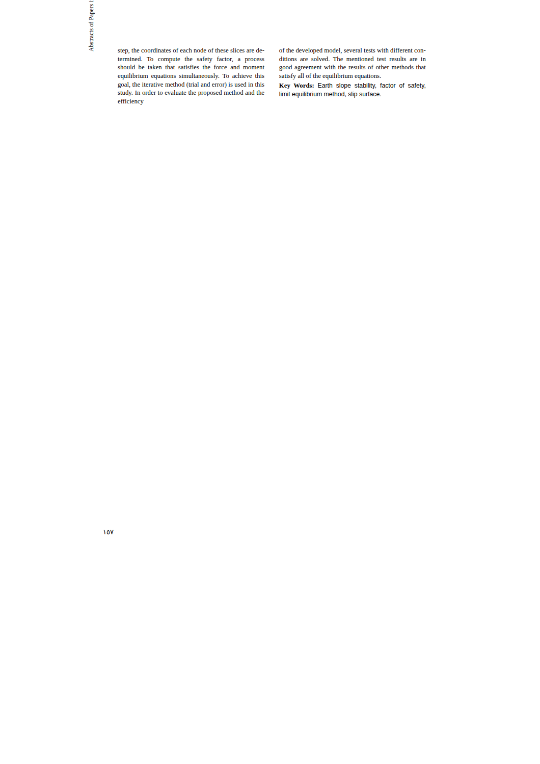Abstracts of Papers in English
step, the coordinates of each node of these slices are determined. To compute the safety factor, a process should be taken that satisfies the force and moment equilibrium equations simultaneously. To achieve this goal, the iterative method (trial and error) is used in this study. In order to evaluate the proposed method and the efficiency
of the developed model, several tests with different conditions are solved. The mentioned test results are in good agreement with the results of other methods that satisfy all of the equilibrium equations.
Key Words: Earth slope stability, factor of safety, limit equilibrium method, slip surface.
١٥٧